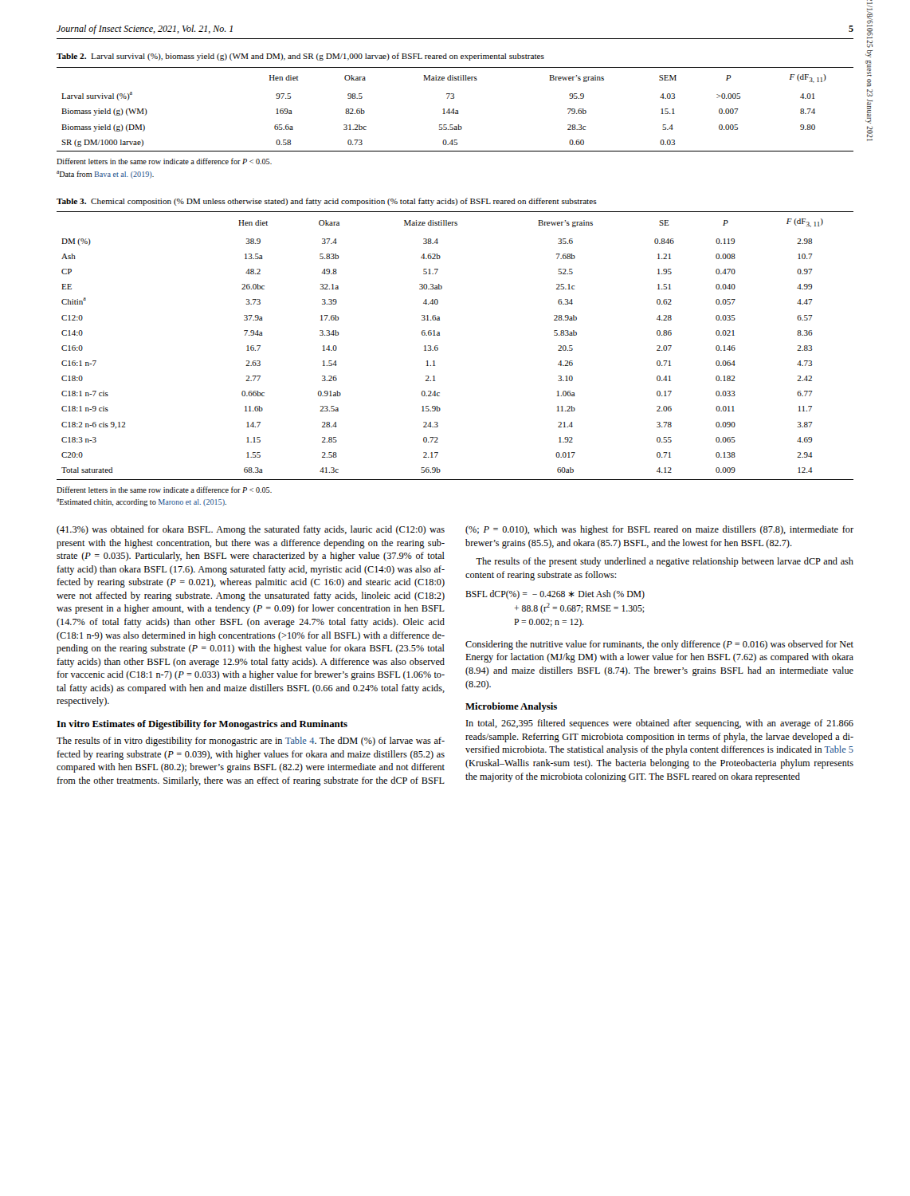Journal of Insect Science, 2021, Vol. 21, No. 1 5
Downloaded from https://academic.oup.com/jinsectscience/article/21/1/8/6106125 by guest on 23 January 2021
Table 2. Larval survival (%), biomass yield (g) (WM and DM), and SR (g DM/1,000 larvae) of BSFL reared on experimental substrates
| | Hen diet | Okara | Maize distillers | Brewer’s grains | SEM | P | F (dF 3, 11 ) |
| --- | --- | --- | --- | --- | --- | --- | --- |
| Larval survival (%) a | 97.5 | 98.5 | 73 | 95.9 | 4.03 | >0.005 | 4.01 |
| Biomass yield (g) (WM) | 169a | 82.6b | 144a | 79.6b | 15.1 | 0.007 | 8.74 |
| Biomass yield (g) (DM) | 65.6a | 31.2bc | 55.5ab | 28.3c | 5.4 | 0.005 | 9.80 |
| SR (g DM/1000 larvae) | 0.58 | 0.73 | 0.45 | 0.60 | 0.03 | | |
Different letters in the same row indicate a difference for P < 0.05.
aData from Bava et al. (2019).
Table 3. Chemical composition (% DM unless otherwise stated) and fatty acid composition (% total fatty acids) of BSFL reared on different substrates
| | Hen diet | Okara | Maize distillers | Brewer’s grains | SE | P | F (dF 3, 11 ) |
| --- | --- | --- | --- | --- | --- | --- | --- |
| DM (%) | 38.9 | 37.4 | 38.4 | 35.6 | 0.846 | 0.119 | 2.98 |
| Ash | 13.5a | 5.83b | 4.62b | 7.68b | 1.21 | 0.008 | 10.7 |
| CP | 48.2 | 49.8 | 51.7 | 52.5 | 1.95 | 0.470 | 0.97 |
| EE | 26.0bc | 32.1a | 30.3ab | 25.1c | 1.51 | 0.040 | 4.99 |
| Chitin a | 3.73 | 3.39 | 4.40 | 6.34 | 0.62 | 0.057 | 4.47 |
| C12:0 | 37.9a | 17.6b | 31.6a | 28.9ab | 4.28 | 0.035 | 6.57 |
| C14:0 | 7.94a | 3.34b | 6.61a | 5.83ab | 0.86 | 0.021 | 8.36 |
| C16:0 | 16.7 | 14.0 | 13.6 | 20.5 | 2.07 | 0.146 | 2.83 |
| C16:1 n-7 | 2.63 | 1.54 | 1.1 | 4.26 | 0.71 | 0.064 | 4.73 |
| C18:0 | 2.77 | 3.26 | 2.1 | 3.10 | 0.41 | 0.182 | 2.42 |
| C18:1 n-7 cis | 0.66bc | 0.91ab | 0.24c | 1.06a | 0.17 | 0.033 | 6.77 |
| C18:1 n-9 cis | 11.6b | 23.5a | 15.9b | 11.2b | 2.06 | 0.011 | 11.7 |
| C18:2 n-6 cis 9,12 | 14.7 | 28.4 | 24.3 | 21.4 | 3.78 | 0.090 | 3.87 |
| C18:3 n-3 | 1.15 | 2.85 | 0.72 | 1.92 | 0.55 | 0.065 | 4.69 |
| C20:0 | 1.55 | 2.58 | 2.17 | 0.017 | 0.71 | 0.138 | 2.94 |
| Total saturated | 68.3a | 41.3c | 56.9b | 60ab | 4.12 | 0.009 | 12.4 |
Different letters in the same row indicate a difference for P < 0.05.
aEstimated chitin, according to Marono et al. (2015).
(41.3%) was obtained for okara BSFL. Among the saturated fatty acids, lauric acid (C12:0) was present with the highest concentration, but there was a difference depending on the rearing substrate (P = 0.035). Particularly, hen BSFL were characterized by a higher value (37.9% of total fatty acid) than okara BSFL (17.6). Among saturated fatty acid, myristic acid (C14:0) was also affected by rearing substrate (P = 0.021), whereas palmitic acid (C 16:0) and stearic acid (C18:0) were not affected by rearing substrate. Among the unsaturated fatty acids, linoleic acid (C18:2) was present in a higher amount, with a tendency (P = 0.09) for lower concentration in hen BSFL (14.7% of total fatty acids) than other BSFL (on average 24.7% total fatty acids). Oleic acid (C18:1 n-9) was also determined in high concentrations (>10% for all BSFL) with a difference depending on the rearing substrate (P = 0.011) with the highest value for okara BSFL (23.5% total fatty acids) than other BSFL (on average 12.9% total fatty acids). A difference was also observed for vaccenic acid (C18:1 n-7) (P = 0.033) with a higher value for brewer’s grains BSFL (1.06% total fatty acids) as compared with hen and maize distillers BSFL (0.66 and 0.24% total fatty acids, respectively).
In vitro Estimates of Digestibility for Monogastrics and Ruminants
The results of in vitro digestibility for monogastric are in Table 4. The dDM (%) of larvae was affected by rearing substrate (P = 0.039), with higher values for okara and maize distillers (85.2) as compared with hen BSFL (80.2); brewer’s grains BSFL (82.2) were intermediate and not different from the other treatments. Similarly, there was an effect of rearing substrate for the dCP of BSFL (%; P = 0.010), which was highest for BSFL reared on maize distillers (87.8), intermediate for brewer’s grains (85.5), and okara (85.7) BSFL, and the lowest for hen BSFL (82.7).
The results of the present study underlined a negative relationship between larvae dCP and ash content of rearing substrate as follows:
BSFL dCP(%) = − 0.4268 ∗ Diet Ash (% DM) + 88.8 (r2 = 0.687; RMSE = 1.305; P = 0.002; n = 12).
Considering the nutritive value for ruminants, the only difference (P = 0.016) was observed for Net Energy for lactation (MJ/kg DM) with a lower value for hen BSFL (7.62) as compared with okara (8.94) and maize distillers BSFL (8.74). The brewer’s grains BSFL had an intermediate value (8.20).
Microbiome Analysis
In total, 262,395 filtered sequences were obtained after sequencing, with an average of 21.866 reads/sample. Referring GIT microbiota composition in terms of phyla, the larvae developed a diversified microbiota. The statistical analysis of the phyla content differences is indicated in Table 5 (Kruskal–Wallis rank-sum test). The bacteria belonging to the Proteobacteria phylum represents the majority of the microbiota colonizing GIT. The BSFL reared on okara represented